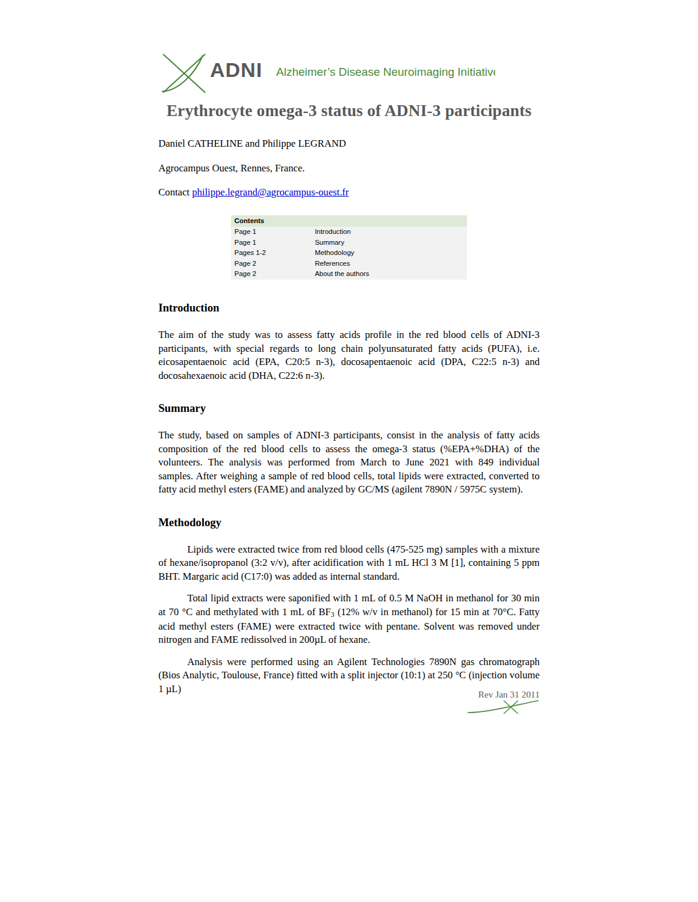ADNI Alzheimer’s Disease Neuroimaging Initiative
Erythrocyte omega-3 status of ADNI-3 participants
Daniel CATHELINE and Philippe LEGRAND
Agrocampus Ouest, Rennes, France.
Contact philippe.legrand@agrocampus-ouest.fr
| Contents |
| Page 1 | Introduction |
| Page 1 | Summary |
| Pages 1-2 | Methodology |
| Page 2 | References |
| Page 2 | About the authors |
Introduction
The aim of the study was to assess fatty acids profile in the red blood cells of ADNI-3 participants, with special regards to long chain polyunsaturated fatty acids (PUFA), i.e. eicosapentaenoic acid (EPA, C20:5 n-3), docosapentaenoic acid (DPA, C22:5 n-3) and docosahexaenoic acid (DHA, C22:6 n-3).
Summary
The study, based on samples of ADNI-3 participants, consist in the analysis of fatty acids composition of the red blood cells to assess the omega-3 status (%EPA+%DHA) of the volunteers. The analysis was performed from March to June 2021 with 849 individual samples. After weighing a sample of red blood cells, total lipids were extracted, converted to fatty acid methyl esters (FAME) and analyzed by GC/MS (agilent 7890N / 5975C system).
Methodology
Lipids were extracted twice from red blood cells (475-525 mg) samples with a mixture of hexane/isopropanol (3:2 v/v), after acidification with 1 mL HCl 3 M [1], containing 5 ppm BHT. Margaric acid (C17:0) was added as internal standard.
Total lipid extracts were saponified with 1 mL of 0.5 M NaOH in methanol for 30 min at 70 °C and methylated with 1 mL of BF3 (12% w/v in methanol) for 15 min at 70°C. Fatty acid methyl esters (FAME) were extracted twice with pentane. Solvent was removed under nitrogen and FAME redissolved in 200µL of hexane.
Analysis were performed using an Agilent Technologies 7890N gas chromatograph (Bios Analytic, Toulouse, France) fitted with a split injector (10:1) at 250 °C (injection volume 1 µL)
Rev Jan 31 2011